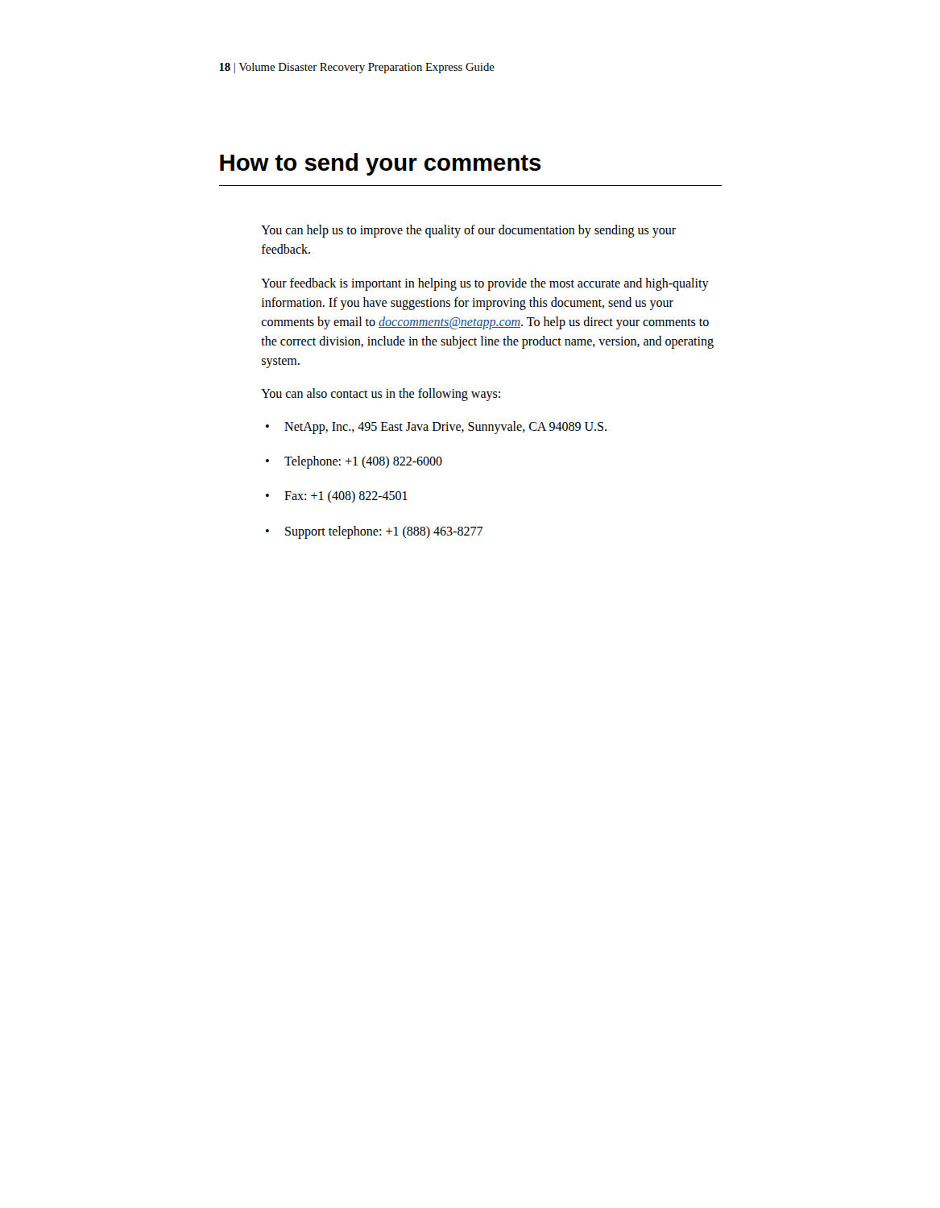18 | Volume Disaster Recovery Preparation Express Guide
How to send your comments
You can help us to improve the quality of our documentation by sending us your feedback.
Your feedback is important in helping us to provide the most accurate and high-quality information. If you have suggestions for improving this document, send us your comments by email to doccomments@netapp.com. To help us direct your comments to the correct division, include in the subject line the product name, version, and operating system.
You can also contact us in the following ways:
NetApp, Inc., 495 East Java Drive, Sunnyvale, CA 94089 U.S.
Telephone: +1 (408) 822-6000
Fax: +1 (408) 822-4501
Support telephone: +1 (888) 463-8277